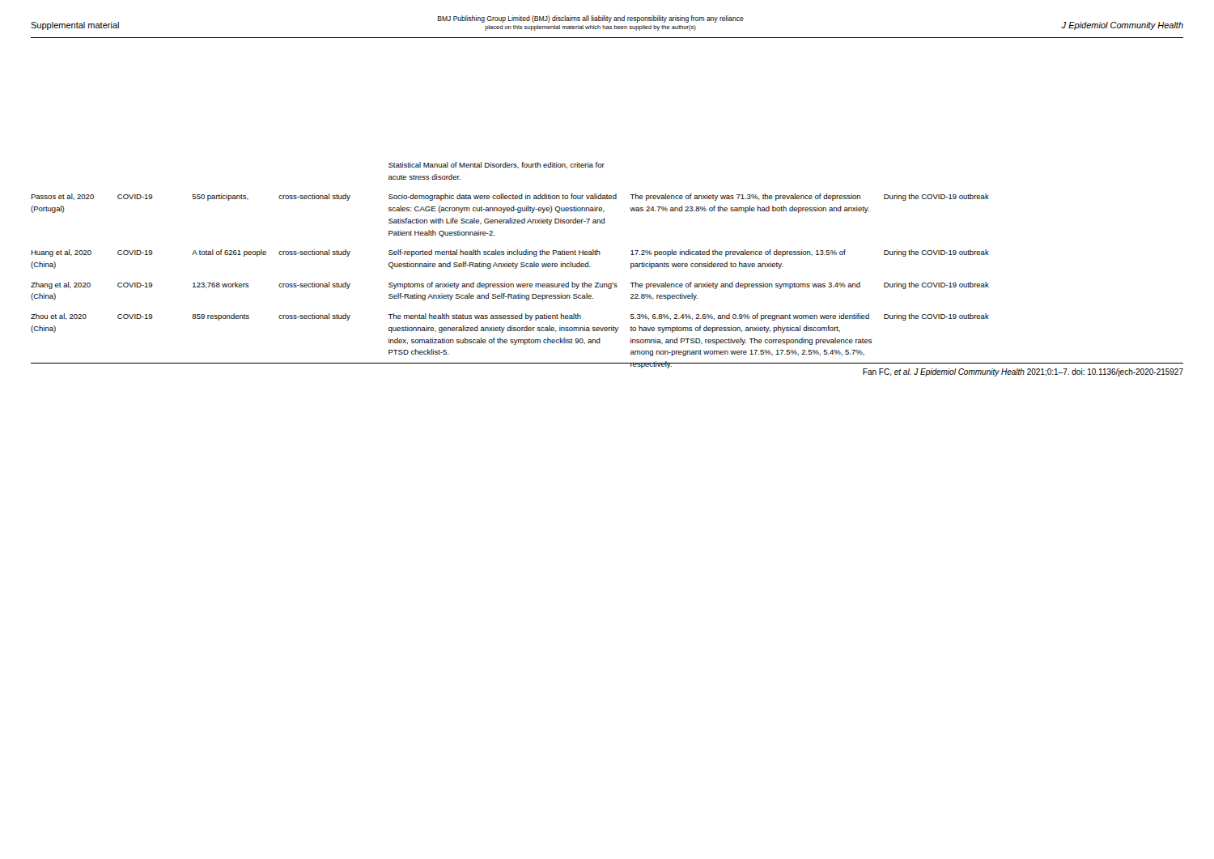Supplemental material
BMJ Publishing Group Limited (BMJ) disclaims all liability and responsibility arising from any reliance
placed on this supplemental material which has been supplied by the author(s)
J Epidemiol Community Health
| | | | | Statistical Manual of Mental Disorders, fourth edition, criteria for acute stress disorder. | | | |
| Passos et al, 2020 (Portugal) | COVID-19 | 550 participants, | cross-sectional study | Socio-demographic data were collected in addition to four validated scales: CAGE (acronym cut-annoyed-guilty-eye) Questionnaire, Satisfaction with Life Scale, Generalized Anxiety Disorder-7 and Patient Health Questionnaire-2. | The prevalence of anxiety was 71.3%, the prevalence of depression was 24.7% and 23.8% of the sample had both depression and anxiety. | During the COVID-19 outbreak | |
| Huang et al, 2020 (China) | COVID-19 | A total of 6261 people | cross-sectional study | Self-reported mental health scales including the Patient Health Questionnaire and Self-Rating Anxiety Scale were included. | 17.2% people indicated the prevalence of depression, 13.5% of participants were considered to have anxiety. | During the COVID-19 outbreak | |
| Zhang et al, 2020 (China) | COVID-19 | 123,768 workers | cross-sectional study | Symptoms of anxiety and depression were measured by the Zung's Self-Rating Anxiety Scale and Self-Rating Depression Scale. | The prevalence of anxiety and depression symptoms was 3.4% and 22.8%, respectively. | During the COVID-19 outbreak | |
| Zhou et al, 2020 (China) | COVID-19 | 859 respondents | cross-sectional study | The mental health status was assessed by patient health questionnaire, generalized anxiety disorder scale, insomnia severity index, somatization subscale of the symptom checklist 90, and PTSD checklist-5. | 5.3%, 6.8%, 2.4%, 2.6%, and 0.9% of pregnant women were identified to have symptoms of depression, anxiety, physical discomfort, insomnia, and PTSD, respectively. The corresponding prevalence rates among non-pregnant women were 17.5%, 17.5%, 2.5%, 5.4%, 5.7%, respectively. | During the COVID-19 outbreak | |
Fan FC, et al. J Epidemiol Community Health 2021;0:1–7. doi: 10.1136/jech-2020-215927